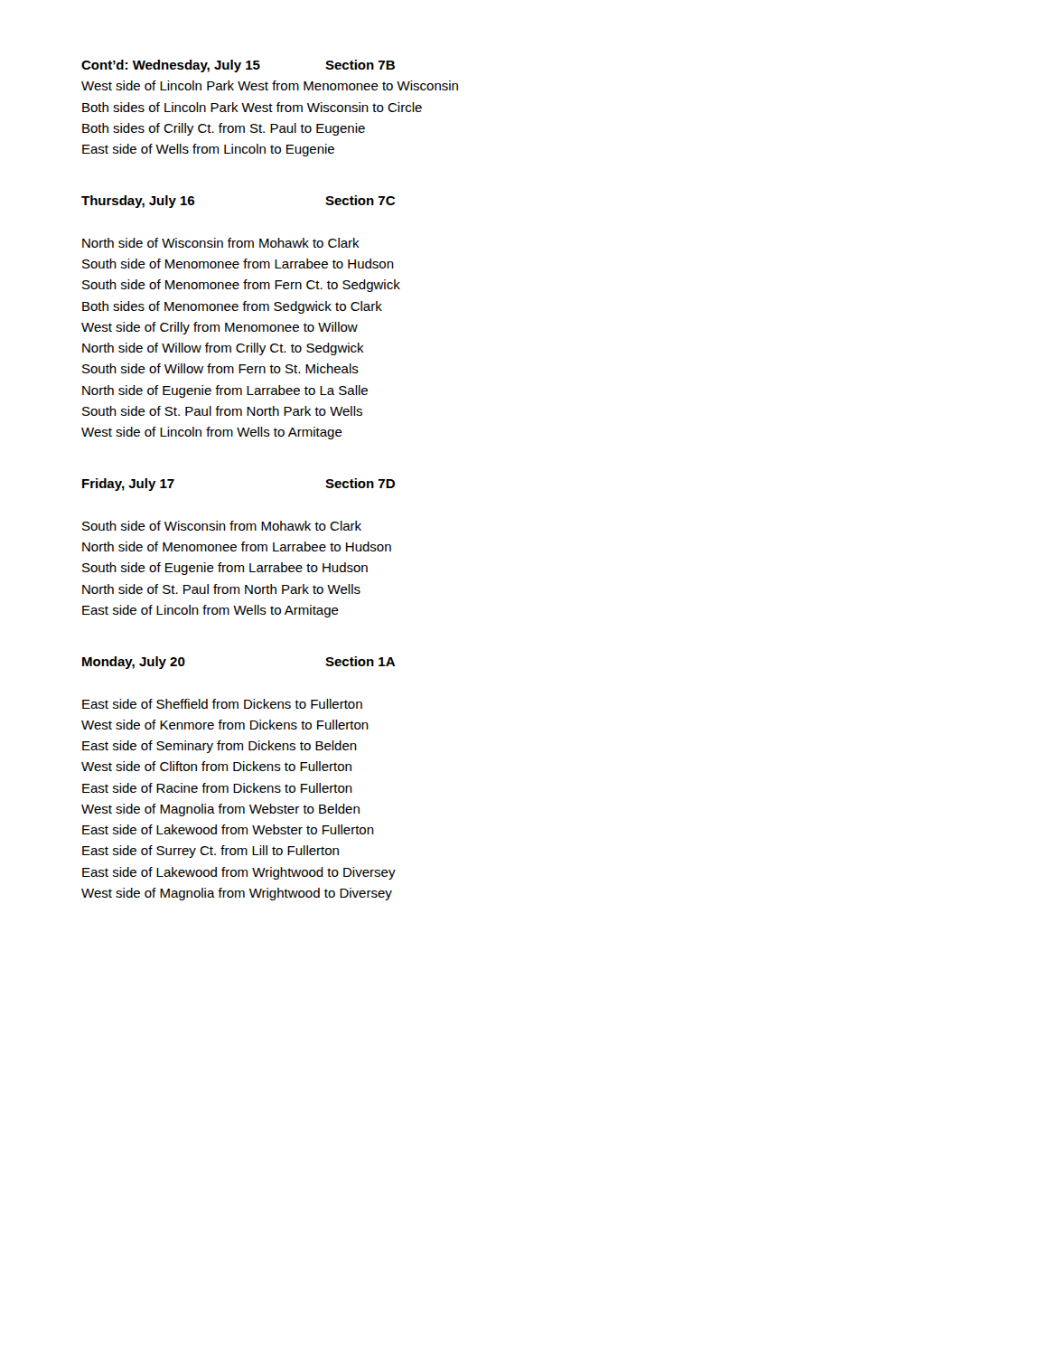Cont’d: Wednesday, July 15 Section 7B
West side of Lincoln Park West from Menomonee to Wisconsin
Both sides of Lincoln Park West from Wisconsin to Circle
Both sides of Crilly Ct. from St. Paul to Eugenie
East side of Wells from Lincoln to Eugenie
Thursday, July 16 Section 7C
North side of Wisconsin from Mohawk to Clark
South side of Menomonee from Larrabee to Hudson
South side of Menomonee from Fern Ct. to Sedgwick
Both sides of Menomonee from Sedgwick to Clark
West side of Crilly from Menomonee to Willow
North side of Willow from Crilly Ct. to Sedgwick
South side of Willow from Fern to St. Micheals
North side of Eugenie from Larrabee to La Salle
South side of St. Paul from North Park to Wells
West side of Lincoln from Wells to Armitage
Friday, July 17 Section 7D
South side of Wisconsin from Mohawk to Clark
North side of Menomonee from Larrabee to Hudson
South side of Eugenie from Larrabee to Hudson
North side of St. Paul from North Park to Wells
East side of Lincoln from Wells to Armitage
Monday, July 20 Section 1A
East side of Sheffield from Dickens to Fullerton
West side of Kenmore from Dickens to Fullerton
East side of Seminary from Dickens to Belden
West side of Clifton from Dickens to Fullerton
East side of Racine from Dickens to Fullerton
West side of Magnolia from Webster to Belden
East side of Lakewood from Webster to Fullerton
East side of Surrey Ct. from Lill to Fullerton
East side of Lakewood from Wrightwood to Diversey
West side of Magnolia from Wrightwood to Diversey